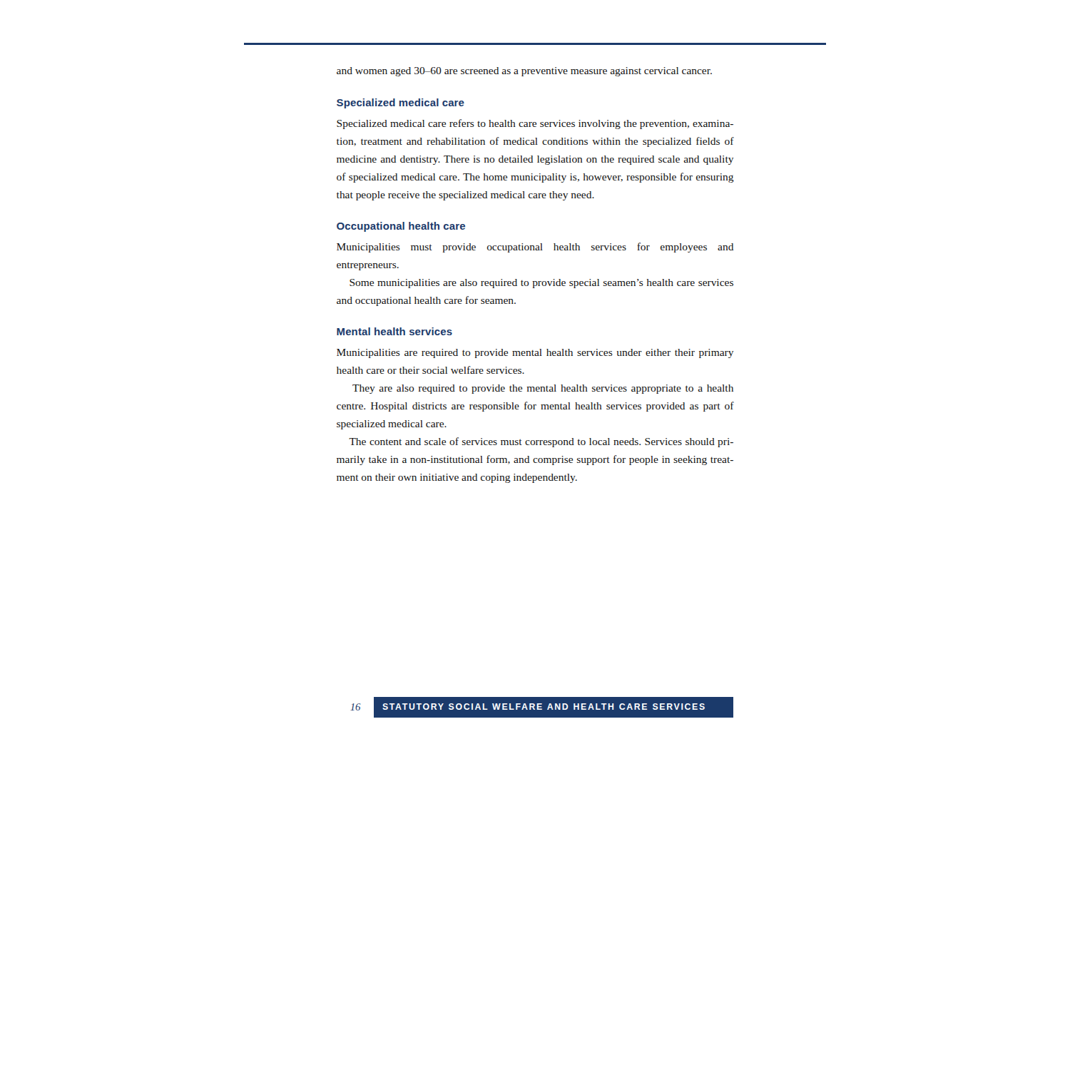and women aged 30–60 are screened as a preventive measure against cervical cancer.
Specialized medical care
Specialized medical care refers to health care services involving the prevention, examination, treatment and rehabilitation of medical conditions within the specialized fields of medicine and dentistry. There is no detailed legislation on the required scale and quality of specialized medical care. The home municipality is, however, responsible for ensuring that people receive the specialized medical care they need.
Occupational health care
Municipalities must provide occupational health services for employees and entrepreneurs.
Some municipalities are also required to provide special seamen’s health care services and occupational health care for seamen.
Mental health services
Municipalities are required to provide mental health services under either their primary health care or their social welfare services.
They are also required to provide the mental health services appropriate to a health centre. Hospital districts are responsible for mental health services provided as part of specialized medical care.
The content and scale of services must correspond to local needs. Services should primarily take in a non-institutional form, and comprise support for people in seeking treatment on their own initiative and coping independently.
16
STATUTORY SOCIAL WELFARE AND HEALTH CARE SERVICES